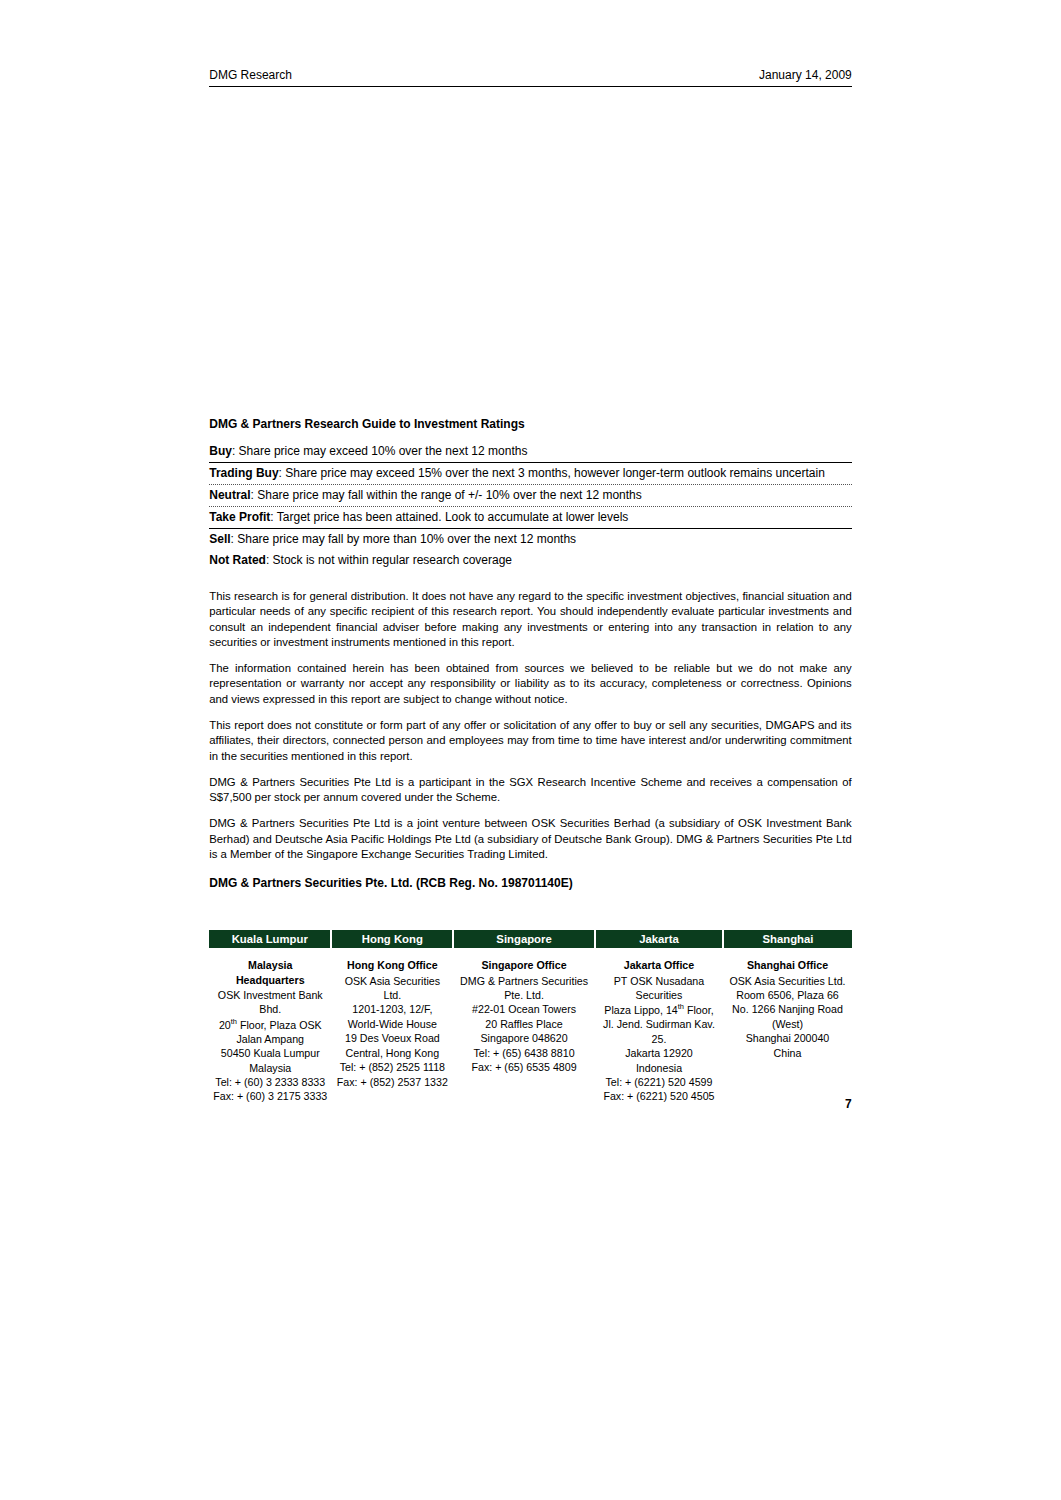DMG Research
January 14, 2009
DMG & Partners Research Guide to Investment Ratings
Buy: Share price may exceed 10% over the next 12 months
Trading Buy: Share price may exceed 15% over the next 3 months, however longer-term outlook remains uncertain
Neutral: Share price may fall within the range of +/- 10% over the next 12 months
Take Profit: Target price has been attained. Look to accumulate at lower levels
Sell: Share price may fall by more than 10% over the next 12 months
Not Rated: Stock is not within regular research coverage
This research is for general distribution. It does not have any regard to the specific investment objectives, financial situation and particular needs of any specific recipient of this research report. You should independently evaluate particular investments and consult an independent financial adviser before making any investments or entering into any transaction in relation to any securities or investment instruments mentioned in this report.
The information contained herein has been obtained from sources we believed to be reliable but we do not make any representation or warranty nor accept any responsibility or liability as to its accuracy, completeness or correctness. Opinions and views expressed in this report are subject to change without notice.
This report does not constitute or form part of any offer or solicitation of any offer to buy or sell any securities, DMGAPS and its affiliates, their directors, connected person and employees may from time to time have interest and/or underwriting commitment in the securities mentioned in this report.
DMG & Partners Securities Pte Ltd is a participant in the SGX Research Incentive Scheme and receives a compensation of S$7,500 per stock per annum covered under the Scheme.
DMG & Partners Securities Pte Ltd is a joint venture between OSK Securities Berhad (a subsidiary of OSK Investment Bank Berhad) and Deutsche Asia Pacific Holdings Pte Ltd (a subsidiary of Deutsche Bank Group). DMG & Partners Securities Pte Ltd is a Member of the Singapore Exchange Securities Trading Limited.
DMG & Partners Securities Pte. Ltd. (RCB Reg. No. 198701140E)
| Kuala Lumpur | Hong Kong | Singapore | Jakarta | Shanghai |
| --- | --- | --- | --- | --- |
| Malaysia Headquarters OSK Investment Bank Bhd. 20 th Floor, Plaza OSK Jalan Ampang 50450 Kuala Lumpur Malaysia Tel: + (60) 3 2333 8333 Fax: + (60) 3 2175 3333 | Hong Kong Office OSK Asia Securities Ltd. 1201-1203, 12/F, World-Wide House 19 Des Voeux Road Central, Hong Kong Tel: + (852) 2525 1118 Fax: + (852) 2537 1332 | Singapore Office DMG & Partners Securities Pte. Ltd. #22-01 Ocean Towers 20 Raffles Place Singapore 048620 Tel: + (65) 6438 8810 Fax: + (65) 6535 4809 | Jakarta Office PT OSK Nusadana Securities Plaza Lippo, 14 th Floor, Jl. Jend. Sudirman Kav. 25. Jakarta 12920 Indonesia Tel: + (6221) 520 4599 Fax: + (6221) 520 4505 | Shanghai Office OSK Asia Securities Ltd. Room 6506, Plaza 66 No. 1266 Nanjing Road (West) Shanghai 200040 China |
7